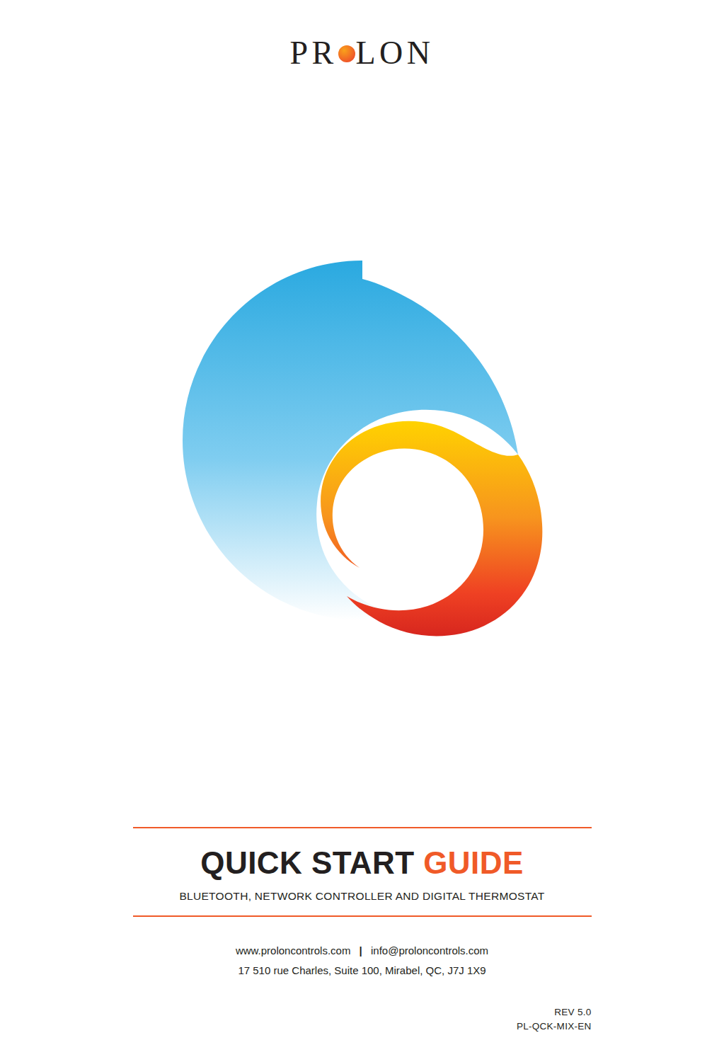PR LON
QUICK START GUIDE
BLUETOOTH, NETWORK CONTROLLER AND DIGITAL THERMOSTAT
www.proloncontrols.com | info@proloncontrols.com
17 510 rue Charles, Suite 100, Mirabel, QC, J7J 1X9
REV 5.0
PL-QCK-MIX-EN